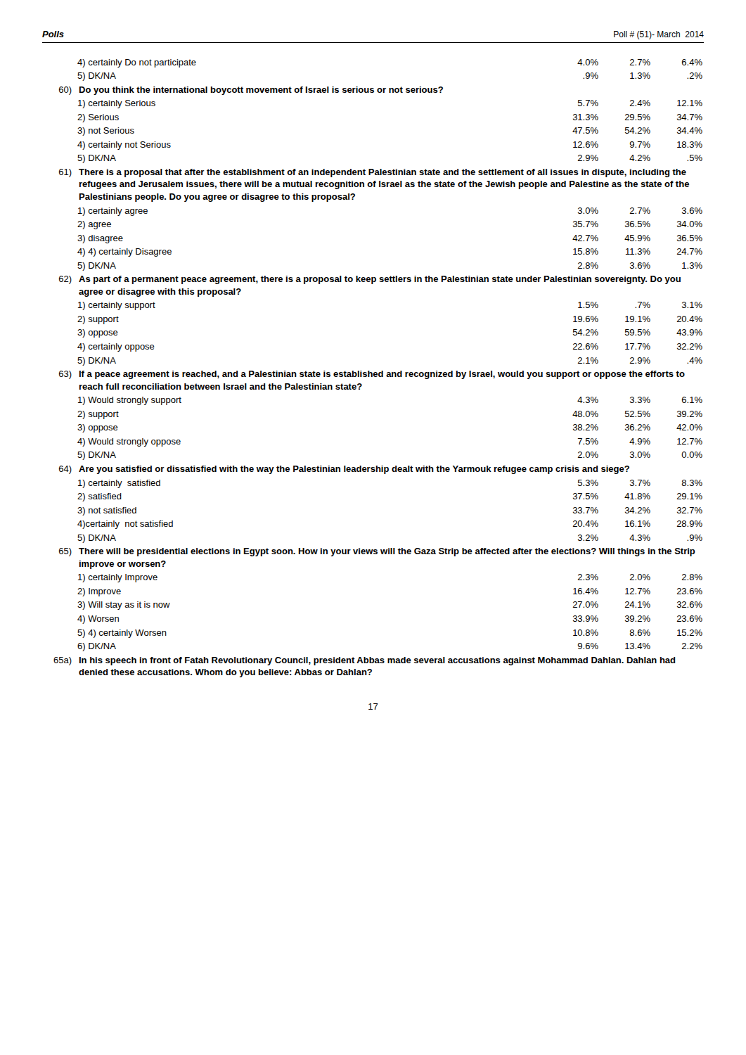Polls
Poll # (51)- March 2014
| | 4) certainly Do not participate | 4.0% | 2.7% | 6.4% |
| | 5) DK/NA | .9% | 1.3% | .2% |
| 60) | Do you think the international boycott movement of Israel is serious or not serious? |
| | 1) certainly Serious | 5.7% | 2.4% | 12.1% |
| | 2) Serious | 31.3% | 29.5% | 34.7% |
| | 3) not Serious | 47.5% | 54.2% | 34.4% |
| | 4) certainly not Serious | 12.6% | 9.7% | 18.3% |
| | 5) DK/NA | 2.9% | 4.2% | .5% |
| 61) | There is a proposal that after the establishment of an independent Palestinian state and the settlement of all issues in dispute, including the refugees and Jerusalem issues, there will be a mutual recognition of Israel as the state of the Jewish people and Palestine as the state of the Palestinians people. Do you agree or disagree to this proposal? |
| | 1) certainly agree | 3.0% | 2.7% | 3.6% |
| | 2) agree | 35.7% | 36.5% | 34.0% |
| | 3) disagree | 42.7% | 45.9% | 36.5% |
| | 4) 4) certainly Disagree | 15.8% | 11.3% | 24.7% |
| | 5) DK/NA | 2.8% | 3.6% | 1.3% |
| 62) | As part of a permanent peace agreement, there is a proposal to keep settlers in the Palestinian state under Palestinian sovereignty. Do you agree or disagree with this proposal? |
| | 1) certainly support | 1.5% | .7% | 3.1% |
| | 2) support | 19.6% | 19.1% | 20.4% |
| | 3) oppose | 54.2% | 59.5% | 43.9% |
| | 4) certainly oppose | 22.6% | 17.7% | 32.2% |
| | 5) DK/NA | 2.1% | 2.9% | .4% |
| 63) | If a peace agreement is reached, and a Palestinian state is established and recognized by Israel, would you support or oppose the efforts to reach full reconciliation between Israel and the Palestinian state? |
| | 1) Would strongly support | 4.3% | 3.3% | 6.1% |
| | 2) support | 48.0% | 52.5% | 39.2% |
| | 3) oppose | 38.2% | 36.2% | 42.0% |
| | 4) Would strongly oppose | 7.5% | 4.9% | 12.7% |
| | 5) DK/NA | 2.0% | 3.0% | 0.0% |
| 64) | Are you satisfied or dissatisfied with the way the Palestinian leadership dealt with the Yarmouk refugee camp crisis and siege? |
| | 1) certainly satisfied | 5.3% | 3.7% | 8.3% |
| | 2) satisfied | 37.5% | 41.8% | 29.1% |
| | 3) not satisfied | 33.7% | 34.2% | 32.7% |
| | 4)certainly not satisfied | 20.4% | 16.1% | 28.9% |
| | 5) DK/NA | 3.2% | 4.3% | .9% |
| 65) | There will be presidential elections in Egypt soon. How in your views will the Gaza Strip be affected after the elections? Will things in the Strip improve or worsen? |
| | 1) certainly Improve | 2.3% | 2.0% | 2.8% |
| | 2) Improve | 16.4% | 12.7% | 23.6% |
| | 3) Will stay as it is now | 27.0% | 24.1% | 32.6% |
| | 4) Worsen | 33.9% | 39.2% | 23.6% |
| | 5) 4) certainly Worsen | 10.8% | 8.6% | 15.2% |
| | 6) DK/NA | 9.6% | 13.4% | 2.2% |
| 65a) | In his speech in front of Fatah Revolutionary Council, president Abbas made several accusations against Mohammad Dahlan. Dahlan had denied these accusations. Whom do you believe: Abbas or Dahlan? |
17